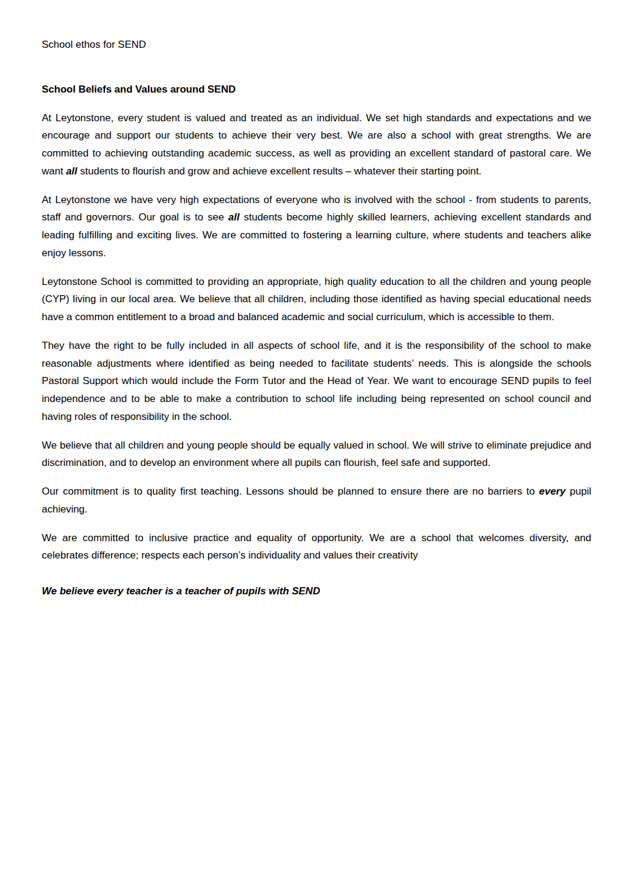School ethos for SEND
School Beliefs and Values around SEND
At Leytonstone, every student is valued and treated as an individual. We set high standards and expectations and we encourage and support our students to achieve their very best. We are also a school with great strengths. We are committed to achieving outstanding academic success, as well as providing an excellent standard of pastoral care. We want all students to flourish and grow and achieve excellent results – whatever their starting point.
At Leytonstone we have very high expectations of everyone who is involved with the school - from students to parents, staff and governors. Our goal is to see all students become highly skilled learners, achieving excellent standards and leading fulfilling and exciting lives. We are committed to fostering a learning culture, where students and teachers alike enjoy lessons.
Leytonstone School is committed to providing an appropriate, high quality education to all the children and young people (CYP) living in our local area. We believe that all children, including those identified as having special educational needs have a common entitlement to a broad and balanced academic and social curriculum, which is accessible to them.
They have the right to be fully included in all aspects of school life, and it is the responsibility of the school to make reasonable adjustments where identified as being needed to facilitate students’ needs. This is alongside the schools Pastoral Support which would include the Form Tutor and the Head of Year. We want to encourage SEND pupils to feel independence and to be able to make a contribution to school life including being represented on school council and having roles of responsibility in the school.
We believe that all children and young people should be equally valued in school. We will strive to eliminate prejudice and discrimination, and to develop an environment where all pupils can flourish, feel safe and supported.
Our commitment is to quality first teaching. Lessons should be planned to ensure there are no barriers to every pupil achieving.
We are committed to inclusive practice and equality of opportunity. We are a school that welcomes diversity, and celebrates difference; respects each person’s individuality and values their creativity
We believe every teacher is a teacher of pupils with SEND